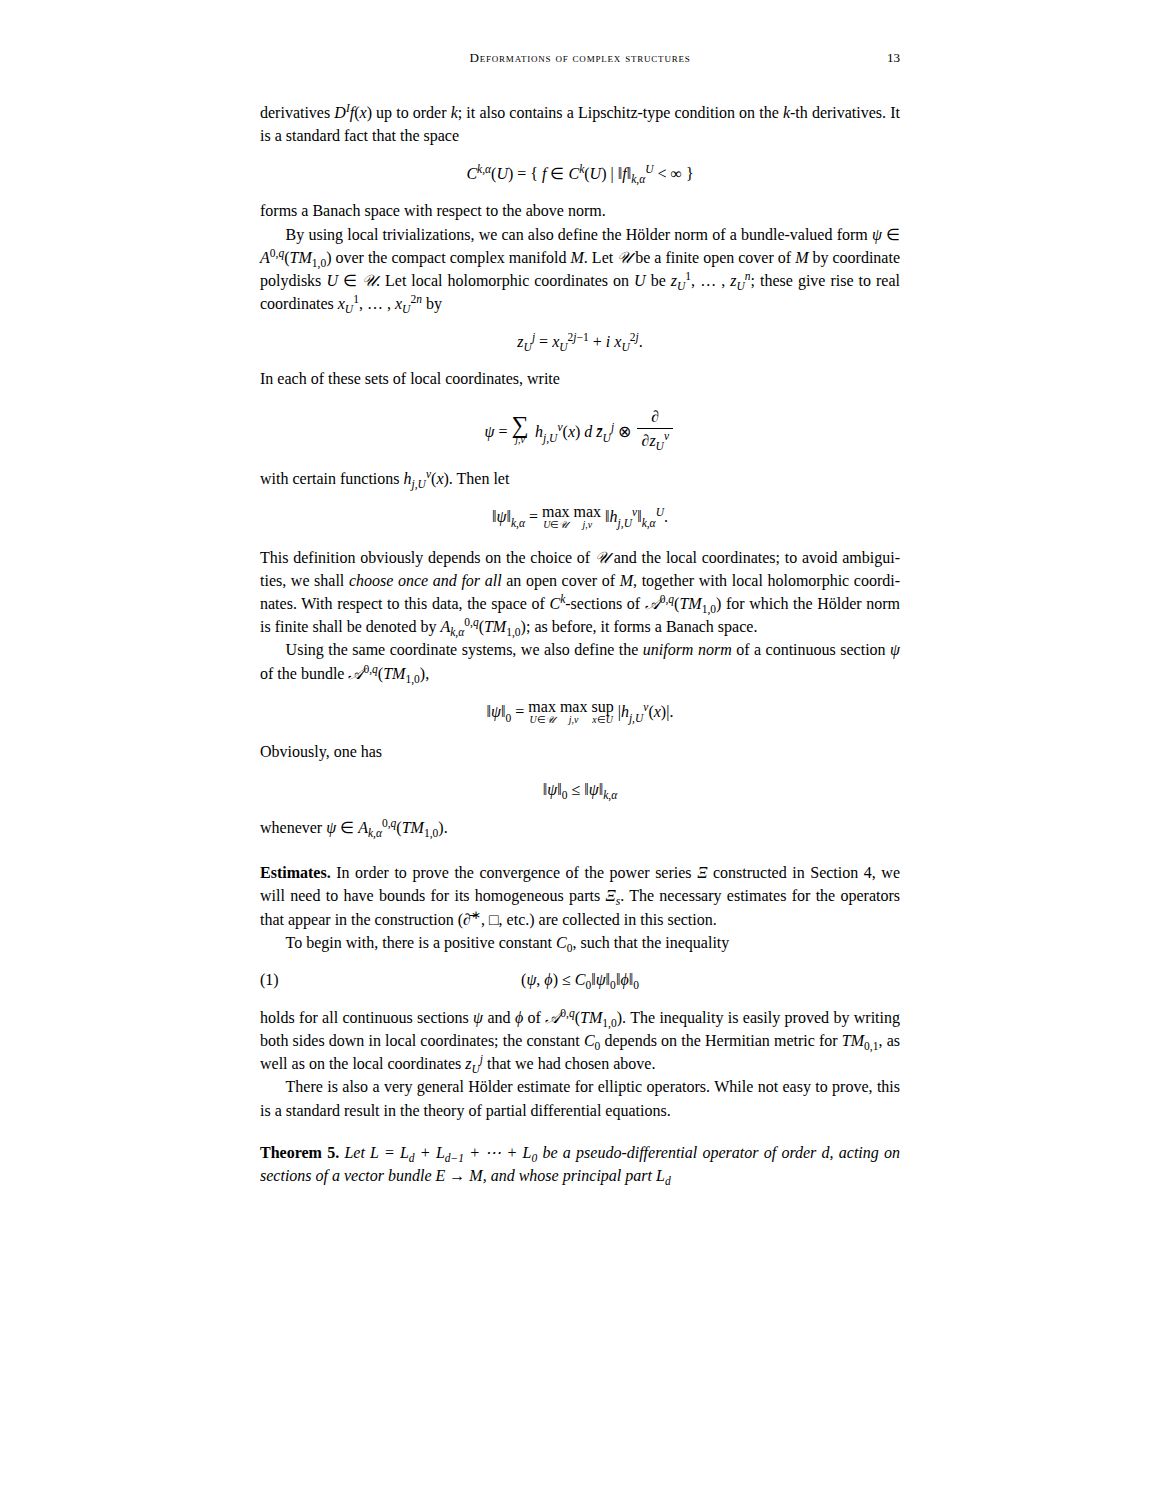Deformations of complex structures 13
derivatives DIf(x) up to order k; it also contains a Lipschitz-type condition on the k-th derivatives. It is a standard fact that the space
Ck,α(U) = { f ∈ Ck(U) | ‖f‖k,αU < ∞ }
forms a Banach space with respect to the above norm.
By using local trivializations, we can also define the Hölder norm of a bundle-valued form ψ ∈ A0,q(TM1,0) over the compact complex manifold M. Let 𝒰 be a finite open cover of M by coordinate polydisks U ∈ 𝒰. Let local holomorphic coordinates on U be zU1, … , zUn; these give rise to real coordinates xU1, … , xU2n by
zUj = xU2j−1 + i xU2j.
In each of these sets of local coordinates, write
ψ = ∑j,v hj,Uv(x) d z̄Uj ⊗ ∂∂zUv
with certain functions hj,Uv(x). Then let
‖ψ‖k,α = max U∈𝒰 max j,v ‖hj,Uv‖k,αU.
This definition obviously depends on the choice of 𝒰 and the local coordinates; to avoid ambiguities, we shall choose once and for all an open cover of M, together with local holomorphic coordinates. With respect to this data, the space of Ck-sections of 𝒜0,q(TM1,0) for which the Hölder norm is finite shall be denoted by Ak,α0,q(TM1,0); as before, it forms a Banach space.
Using the same coordinate systems, we also define the uniform norm of a continuous section ψ of the bundle 𝒜0,q(TM1,0),
‖ψ‖0 = max U∈𝒰 max j,v sup x∈U |hj,Uv(x)|.
Obviously, one has
‖ψ‖0 ≤ ‖ψ‖k,α
whenever ψ ∈ Ak,α0,q(TM1,0).
Estimates. In order to prove the convergence of the power series Ξ constructed in Section 4, we will need to have bounds for its homogeneous parts Ξs. The necessary estimates for the operators that appear in the construction (∂̄∗, □, etc.) are collected in this section.
To begin with, there is a positive constant C0, such that the inequality
(1) (ψ, ϕ) ≤ C0‖ψ‖0‖ϕ‖0
holds for all continuous sections ψ and ϕ of 𝒜0,q(TM1,0). The inequality is easily proved by writing both sides down in local coordinates; the constant C0 depends on the Hermitian metric for TM0,1, as well as on the local coordinates zUj that we had chosen above.
There is also a very general Hölder estimate for elliptic operators. While not easy to prove, this is a standard result in the theory of partial differential equations.
Theorem 5. Let L = Ld + Ld−1 + ⋯ + L0 be a pseudo-differential operator of order d, acting on sections of a vector bundle E → M, and whose principal part Ld